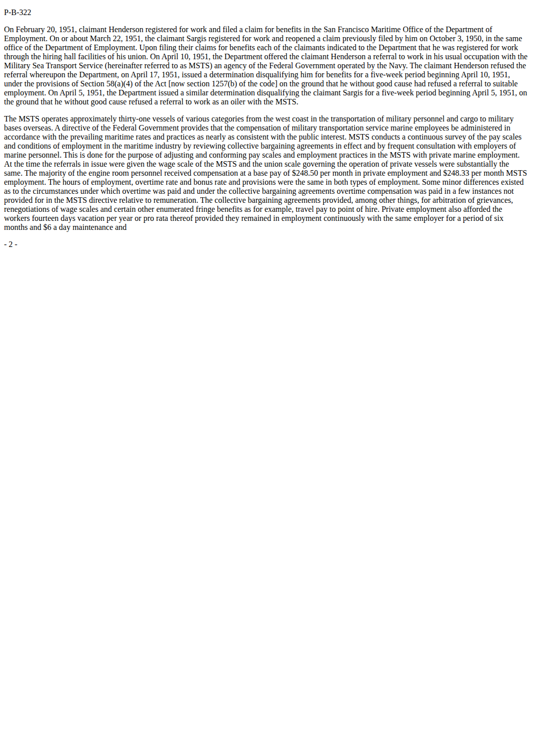P-B-322
On February 20, 1951, claimant Henderson registered for work and filed a claim for benefits in the San Francisco Maritime Office of the Department of Employment. On or about March 22, 1951, the claimant Sargis registered for work and reopened a claim previously filed by him on October 3, 1950, in the same office of the Department of Employment. Upon filing their claims for benefits each of the claimants indicated to the Department that he was registered for work through the hiring hall facilities of his union. On April 10, 1951, the Department offered the claimant Henderson a referral to work in his usual occupation with the Military Sea Transport Service (hereinafter referred to as MSTS) an agency of the Federal Government operated by the Navy. The claimant Henderson refused the referral whereupon the Department, on April 17, 1951, issued a determination disqualifying him for benefits for a five-week period beginning April 10, 1951, under the provisions of Section 58(a)(4) of the Act [now section 1257(b) of the code] on the ground that he without good cause had refused a referral to suitable employment. On April 5, 1951, the Department issued a similar determination disqualifying the claimant Sargis for a five-week period beginning April 5, 1951, on the ground that he without good cause refused a referral to work as an oiler with the MSTS.
The MSTS operates approximately thirty-one vessels of various categories from the west coast in the transportation of military personnel and cargo to military bases overseas. A directive of the Federal Government provides that the compensation of military transportation service marine employees be administered in accordance with the prevailing maritime rates and practices as nearly as consistent with the public interest. MSTS conducts a continuous survey of the pay scales and conditions of employment in the maritime industry by reviewing collective bargaining agreements in effect and by frequent consultation with employers of marine personnel. This is done for the purpose of adjusting and conforming pay scales and employment practices in the MSTS with private marine employment. At the time the referrals in issue were given the wage scale of the MSTS and the union scale governing the operation of private vessels were substantially the same. The majority of the engine room personnel received compensation at a base pay of $248.50 per month in private employment and $248.33 per month MSTS employment. The hours of employment, overtime rate and bonus rate and provisions were the same in both types of employment. Some minor differences existed as to the circumstances under which overtime was paid and under the collective bargaining agreements overtime compensation was paid in a few instances not provided for in the MSTS directive relative to remuneration. The collective bargaining agreements provided, among other things, for arbitration of grievances, renegotiations of wage scales and certain other enumerated fringe benefits as for example, travel pay to point of hire. Private employment also afforded the workers fourteen days vacation per year or pro rata thereof provided they remained in employment continuously with the same employer for a period of six months and $6 a day maintenance and
- 2 -